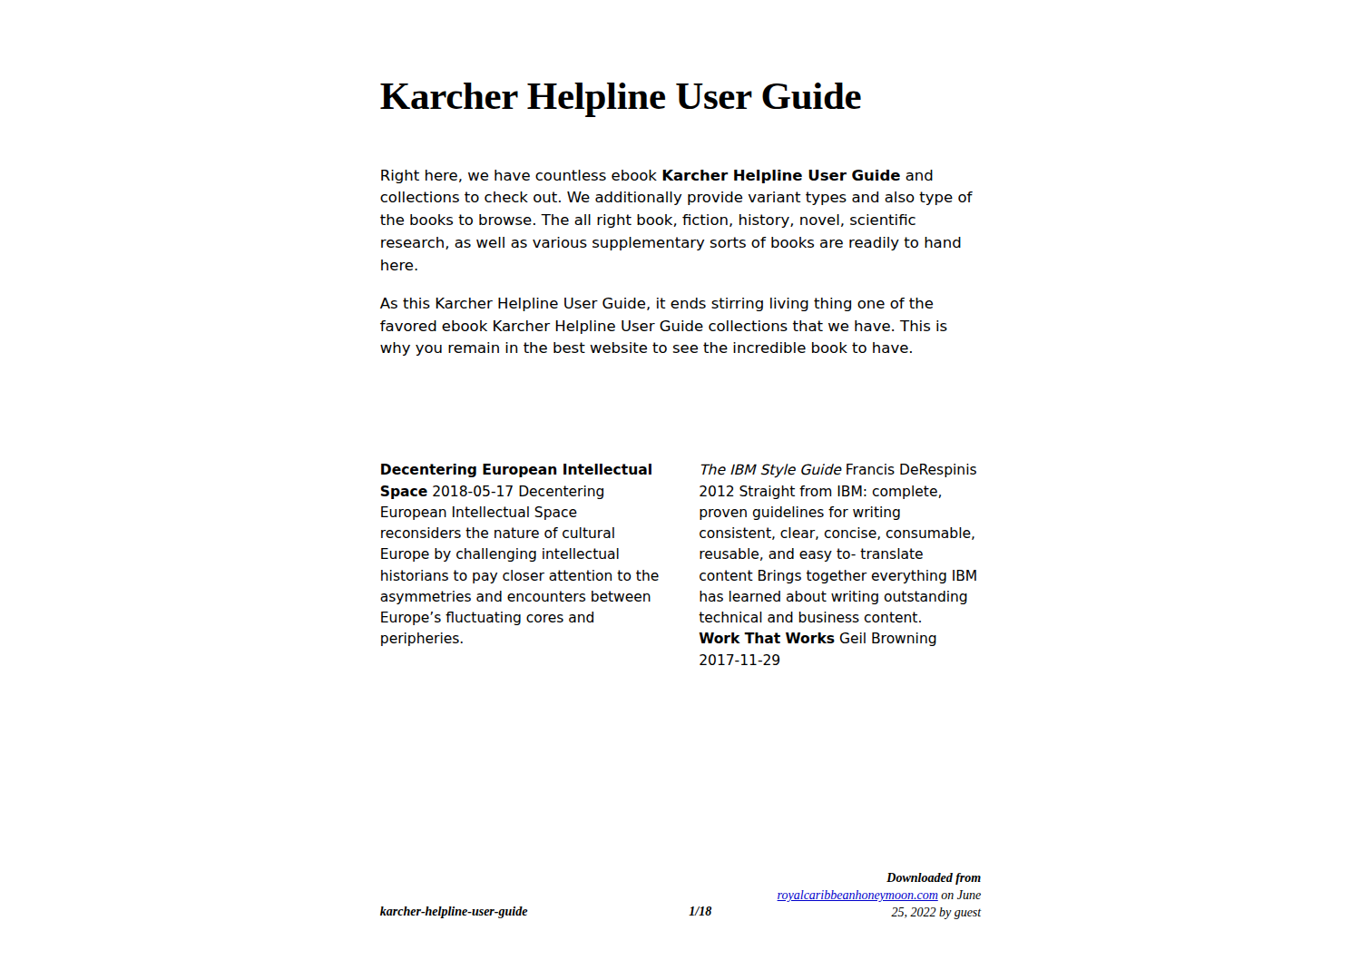Karcher Helpline User Guide
Right here, we have countless ebook Karcher Helpline User Guide and collections to check out. We additionally provide variant types and also type of the books to browse. The all right book, fiction, history, novel, scientific research, as well as various supplementary sorts of books are readily to hand here.
As this Karcher Helpline User Guide, it ends stirring living thing one of the favored ebook Karcher Helpline User Guide collections that we have. This is why you remain in the best website to see the incredible book to have.
Decentering European Intellectual Space 2018-05-17 Decentering European Intellectual Space reconsiders the nature of cultural Europe by challenging intellectual historians to pay closer attention to the asymmetries and encounters between Europe’s fluctuating cores and peripheries.
The IBM Style Guide Francis DeRespinis 2012 Straight from IBM: complete, proven guidelines for writing consistent, clear, concise, consumable, reusable, and easy to- translate content Brings together everything IBM has learned about writing outstanding technical and business content.
Work That Works Geil Browning 2017-11-29
karcher-helpline-user-guide
1/18
Downloaded from
royalcaribbeanhoneymoon.com on June
25, 2022 by guest